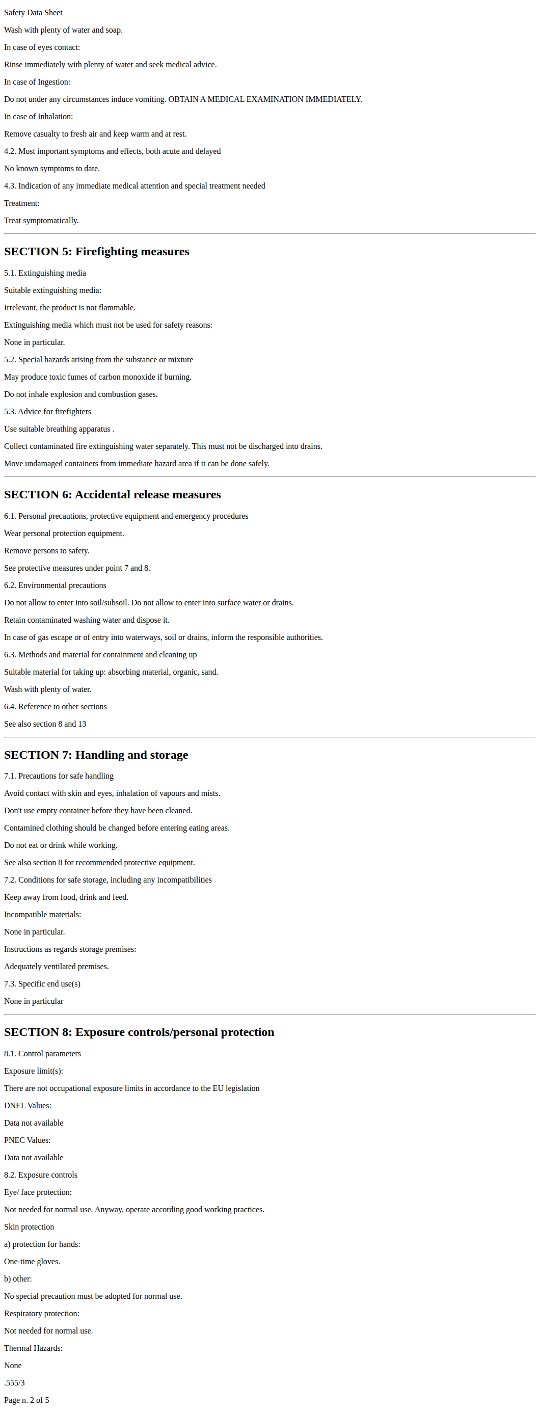Safety Data Sheet
Wash with plenty of water and soap.
In case of eyes contact:
Rinse immediately with plenty of water and seek medical advice.
In case of Ingestion:
Do not under any circumstances induce vomiting. OBTAIN A MEDICAL EXAMINATION IMMEDIATELY.
In case of Inhalation:
Remove casualty to fresh air and keep warm and at rest.
4.2. Most important symptoms and effects, both acute and delayed
No known symptoms to date.
4.3. Indication of any immediate medical attention and special treatment needed
Treatment:
Treat symptomatically.
SECTION 5: Firefighting measures
5.1. Extinguishing media
Suitable extinguishing media:
Irrelevant, the product is not flammable.
Extinguishing media which must not be used for safety reasons:
None in particular.
5.2. Special hazards arising from the substance or mixture
May produce toxic fumes of carbon monoxide if burning.
Do not inhale explosion and combustion gases.
5.3. Advice for firefighters
Use suitable breathing apparatus .
Collect contaminated fire extinguishing water separately. This must not be discharged into drains.
Move undamaged containers from immediate hazard area if it can be done safely.
SECTION 6: Accidental release measures
6.1. Personal precautions, protective equipment and emergency procedures
Wear personal protection equipment.
Remove persons to safety.
See protective measures under point 7 and 8.
6.2. Environmental precautions
Do not allow to enter into soil/subsoil. Do not allow to enter into surface water or drains.
Retain contaminated washing water and dispose it.
In case of gas escape or of entry into waterways, soil or drains, inform the responsible authorities.
6.3. Methods and material for containment and cleaning up
Suitable material for taking up: absorbing material, organic, sand.
Wash with plenty of water.
6.4. Reference to other sections
See also section 8 and 13
SECTION 7: Handling and storage
7.1. Precautions for safe handling
Avoid contact with skin and eyes, inhalation of vapours and mists.
Don't use empty container before they have been cleaned.
Contamined clothing should be changed before entering eating areas.
Do not eat or drink while working.
See also section 8 for recommended protective equipment.
7.2. Conditions for safe storage, including any incompatibilities
Keep away from food, drink and feed.
Incompatible materials:
None in particular.
Instructions as regards storage premises:
Adequately ventilated premises.
7.3. Specific end use(s)
None in particular
SECTION 8: Exposure controls/personal protection
8.1. Control parameters
Exposure limit(s):
There are not occupational exposure limits in accordance to the EU legislation
DNEL Values:
Data not available
PNEC Values:
Data not available
8.2. Exposure controls
Eye/ face protection:
Not needed for normal use. Anyway, operate according good working practices.
Skin protection
a) protection for hands:
One-time gloves.
b) other:
No special precaution must be adopted for normal use.
Respiratory protection:
Not needed for normal use.
Thermal Hazards:
None
.555/3
Page n. 2 of 5